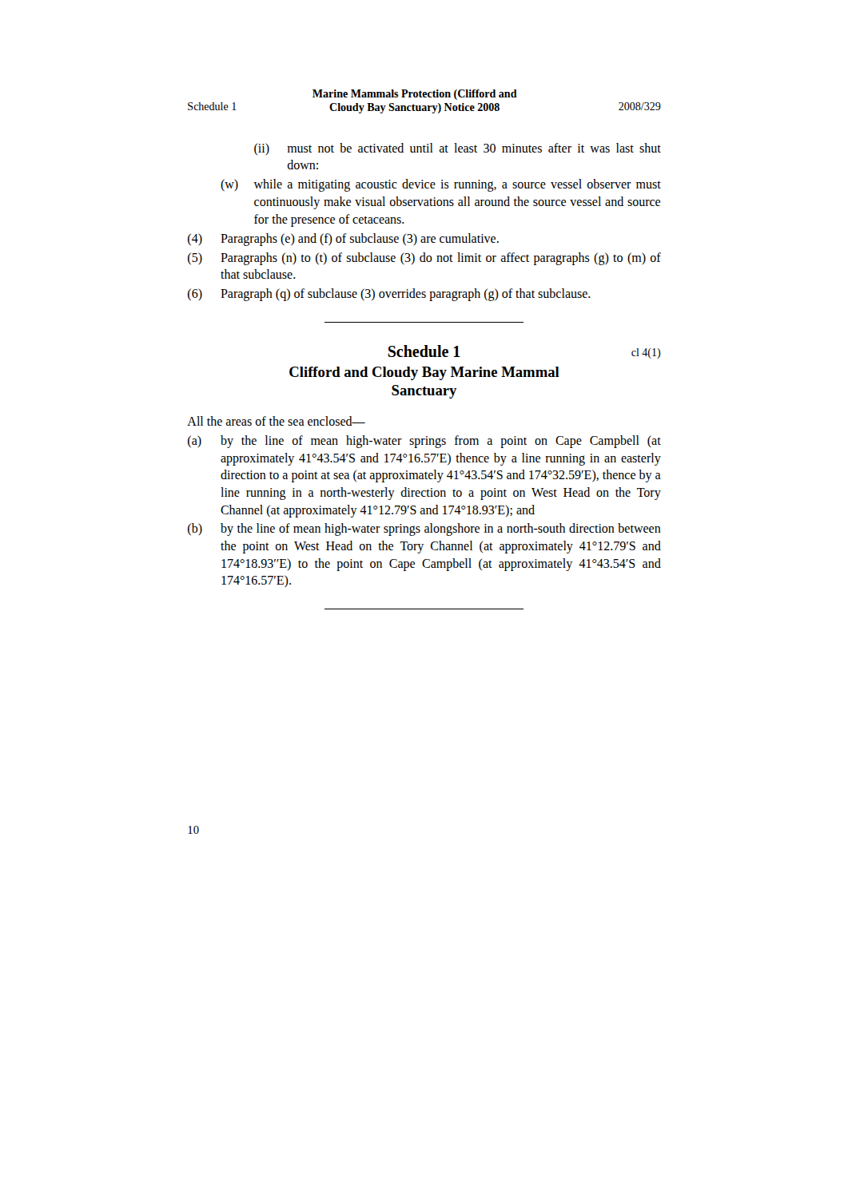| Schedule 1 | Marine Mammals Protection (Clifford and Cloudy Bay Sanctuary) Notice 2008 | 2008/329 |
(ii) must not be activated until at least 30 minutes after it was last shut down:
(w) while a mitigating acoustic device is running, a source vessel observer must continuously make visual observations all around the source vessel and source for the presence of cetaceans.
(4) Paragraphs (e) and (f) of subclause (3) are cumulative.
(5) Paragraphs (n) to (t) of subclause (3) do not limit or affect paragraphs (g) to (m) of that subclause.
(6) Paragraph (q) of subclause (3) overrides paragraph (g) of that subclause.
cl 4(1)
Schedule 1
Clifford and Cloudy Bay Marine Mammal
Sanctuary
All the areas of the sea enclosed—
(a) by the line of mean high-water springs from a point on Cape Campbell (at approximately 41°43.54′S and 174°16.57′E) thence by a line running in an easterly direction to a point at sea (at approximately 41°43.54′S and 174°32.59′E), thence by a line running in a north-westerly direction to a point on West Head on the Tory Channel (at approximately 41°12.79′S and 174°18.93′E); and
(b) by the line of mean high-water springs alongshore in a north-south direction between the point on West Head on the Tory Channel (at approximately 41°12.79′S and 174°18.93′′E) to the point on Cape Campbell (at approximately 41°43.54′S and 174°16.57′E).
10